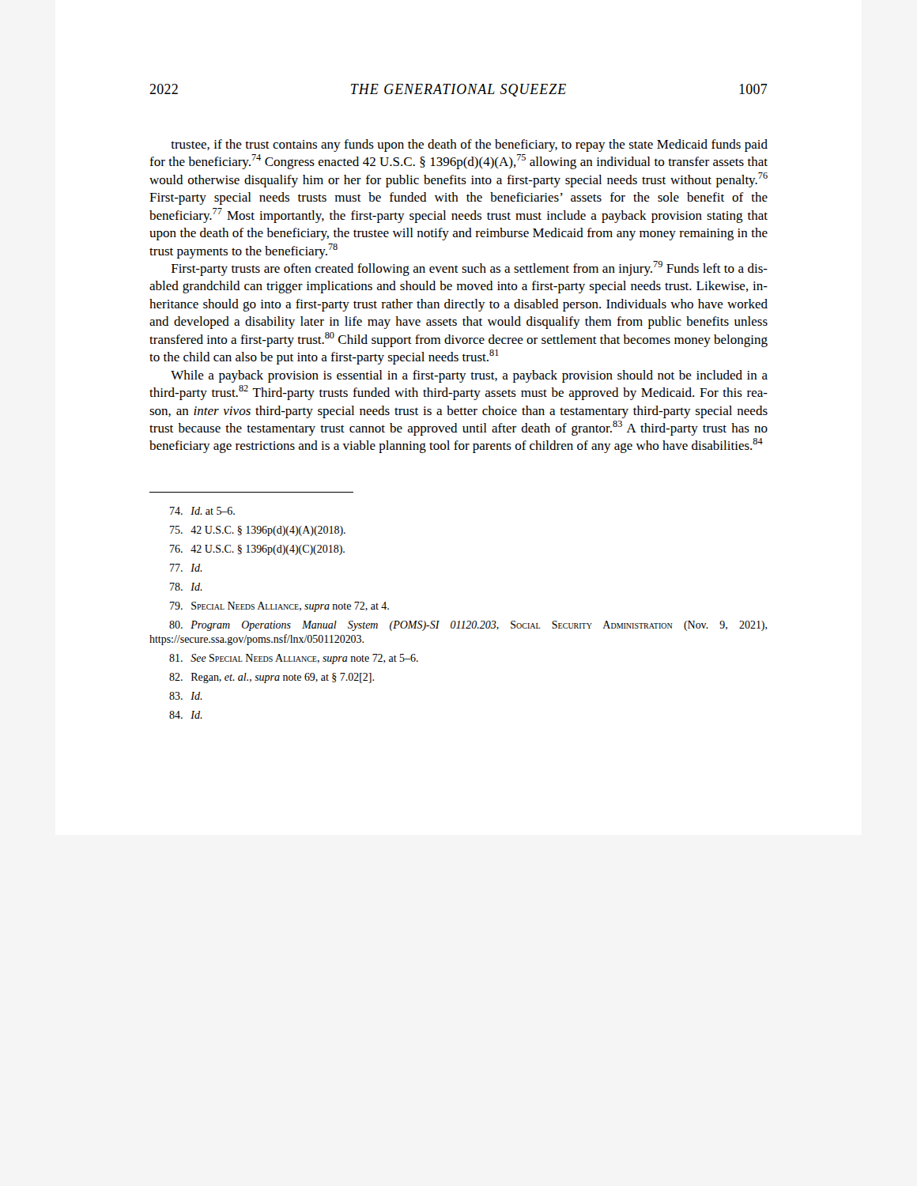2022 The Generational Squeeze 1007
trustee, if the trust contains any funds upon the death of the beneficiary, to repay the state Medicaid funds paid for the beneficiary.74 Congress enacted 42 U.S.C. § 1396p(d)(4)(A),75 allowing an individual to transfer assets that would otherwise disqualify him or her for public benefits into a first-party special needs trust without penalty.76 First-party special needs trusts must be funded with the beneficiaries’ assets for the sole benefit of the beneficiary.77 Most importantly, the first-party special needs trust must include a payback provision stating that upon the death of the beneficiary, the trustee will notify and reimburse Medicaid from any money remaining in the trust payments to the beneficiary.78
First-party trusts are often created following an event such as a settlement from an injury.79 Funds left to a disabled grandchild can trigger implications and should be moved into a first-party special needs trust. Likewise, inheritance should go into a first-party trust rather than directly to a disabled person. Individuals who have worked and developed a disability later in life may have assets that would disqualify them from public benefits unless transfered into a first-party trust.80 Child support from divorce decree or settlement that becomes money belonging to the child can also be put into a first-party special needs trust.81
While a payback provision is essential in a first-party trust, a payback provision should not be included in a third-party trust.82 Third-party trusts funded with third-party assets must be approved by Medicaid. For this reason, an inter vivos third-party special needs trust is a better choice than a testamentary third-party special needs trust because the testamentary trust cannot be approved until after death of grantor.83 A third-party trust has no beneficiary age restrictions and is a viable planning tool for parents of children of any age who have disabilities.84
Id. at 5–6.
42 U.S.C. § 1396p(d)(4)(A)(2018).
42 U.S.C. § 1396p(d)(4)(C)(2018).
Id.
Id.
Special Needs Alliance, supra note 72, at 4.
Program Operations Manual System (POMS)-SI 01120.203, Social Security Administration (Nov. 9, 2021), https://secure.ssa.gov/poms.nsf/lnx/0501120203.
See Special Needs Alliance, supra note 72, at 5–6.
Regan, et. al., supra note 69, at § 7.02[2].
Id.
Id.